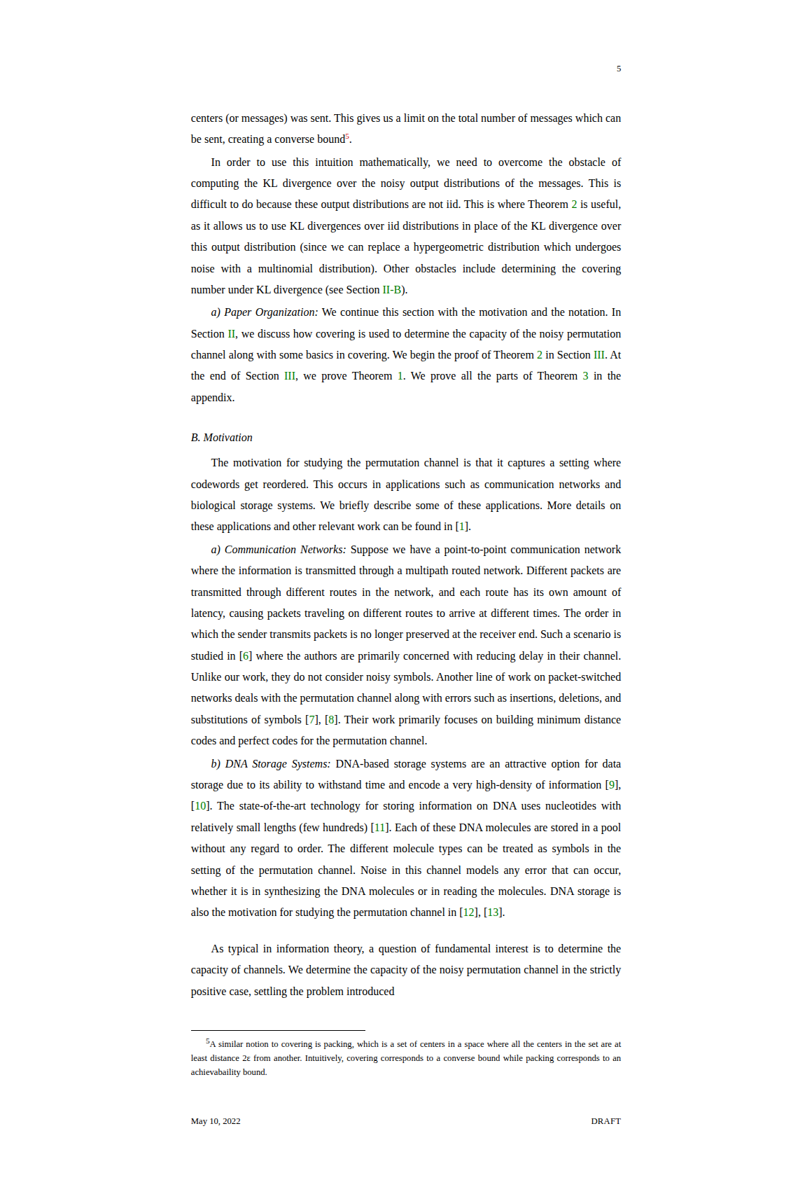5
centers (or messages) was sent. This gives us a limit on the total number of messages which can be sent, creating a converse bound5.
In order to use this intuition mathematically, we need to overcome the obstacle of computing the KL divergence over the noisy output distributions of the messages. This is difficult to do because these output distributions are not iid. This is where Theorem 2 is useful, as it allows us to use KL divergences over iid distributions in place of the KL divergence over this output distribution (since we can replace a hypergeometric distribution which undergoes noise with a multinomial distribution). Other obstacles include determining the covering number under KL divergence (see Section II-B).
a) Paper Organization: We continue this section with the motivation and the notation. In Section II, we discuss how covering is used to determine the capacity of the noisy permutation channel along with some basics in covering. We begin the proof of Theorem 2 in Section III. At the end of Section III, we prove Theorem 1. We prove all the parts of Theorem 3 in the appendix.
B. Motivation
The motivation for studying the permutation channel is that it captures a setting where codewords get reordered. This occurs in applications such as communication networks and biological storage systems. We briefly describe some of these applications. More details on these applications and other relevant work can be found in [1].
a) Communication Networks: Suppose we have a point-to-point communication network where the information is transmitted through a multipath routed network. Different packets are transmitted through different routes in the network, and each route has its own amount of latency, causing packets traveling on different routes to arrive at different times. The order in which the sender transmits packets is no longer preserved at the receiver end. Such a scenario is studied in [6] where the authors are primarily concerned with reducing delay in their channel. Unlike our work, they do not consider noisy symbols. Another line of work on packet-switched networks deals with the permutation channel along with errors such as insertions, deletions, and substitutions of symbols [7], [8]. Their work primarily focuses on building minimum distance codes and perfect codes for the permutation channel.
b) DNA Storage Systems: DNA-based storage systems are an attractive option for data storage due to its ability to withstand time and encode a very high-density of information [9], [10]. The state-of-the-art technology for storing information on DNA uses nucleotides with relatively small lengths (few hundreds) [11]. Each of these DNA molecules are stored in a pool without any regard to order. The different molecule types can be treated as symbols in the setting of the permutation channel. Noise in this channel models any error that can occur, whether it is in synthesizing the DNA molecules or in reading the molecules. DNA storage is also the motivation for studying the permutation channel in [12], [13].
As typical in information theory, a question of fundamental interest is to determine the capacity of channels. We determine the capacity of the noisy permutation channel in the strictly positive case, settling the problem introduced
5A similar notion to covering is packing, which is a set of centers in a space where all the centers in the set are at least distance 2ε from another. Intuitively, covering corresponds to a converse bound while packing corresponds to an achievabaility bound.
May 10, 2022
DRAFT